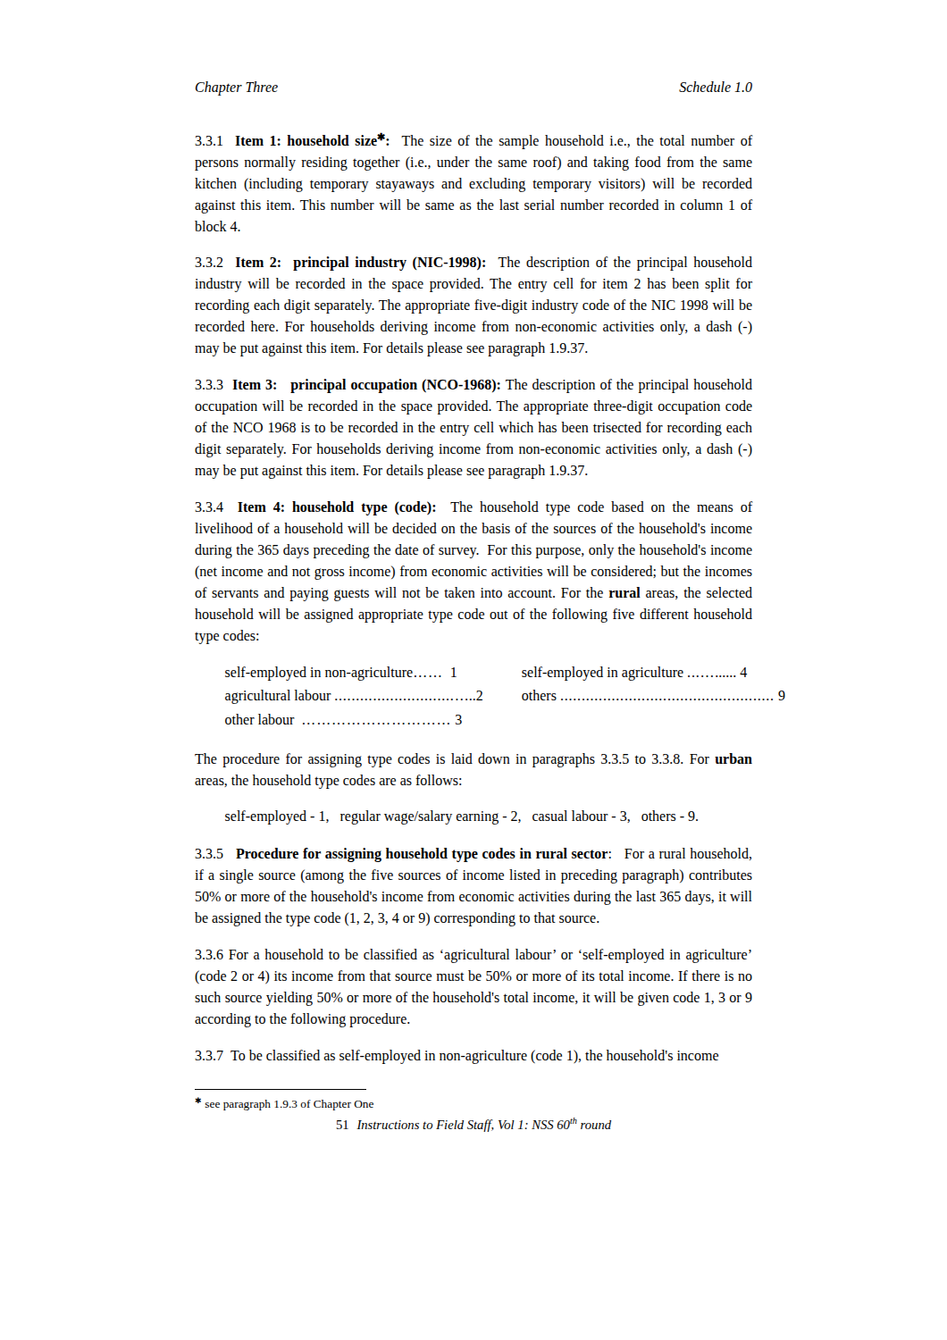Chapter Three Schedule 1.0
3.3.1 Item 1: household size✱: The size of the sample household i.e., the total number of persons normally residing together (i.e., under the same roof) and taking food from the same kitchen (including temporary stayaways and excluding temporary visitors) will be recorded against this item. This number will be same as the last serial number recorded in column 1 of block 4.
3.3.2 Item 2: principal industry (NIC-1998): The description of the principal household industry will be recorded in the space provided. The entry cell for item 2 has been split for recording each digit separately. The appropriate five-digit industry code of the NIC 1998 will be recorded here. For households deriving income from non-economic activities only, a dash (-) may be put against this item. For details please see paragraph 1.9.37.
3.3.3 Item 3: principal occupation (NCO-1968): The description of the principal household occupation will be recorded in the space provided. The appropriate three-digit occupation code of the NCO 1968 is to be recorded in the entry cell which has been trisected for recording each digit separately. For households deriving income from non-economic activities only, a dash (-) may be put against this item. For details please see paragraph 1.9.37.
3.3.4 Item 4: household type (code): The household type code based on the means of livelihood of a household will be decided on the basis of the sources of the household's income during the 365 days preceding the date of survey. For this purpose, only the household's income (net income and not gross income) from economic activities will be considered; but the incomes of servants and paying guests will not be taken into account. For the rural areas, the selected household will be assigned appropriate type code out of the following five different household type codes:
| self-employed in non-agriculture …… 1 | self-employed in agriculture ...… ...... 4 |
| agricultural labour ............................ …..2 | others .................................................. 9 |
| other labour ………………………… 3 | |
The procedure for assigning type codes is laid down in paragraphs 3.3.5 to 3.3.8. For urban areas, the household type codes are as follows:
self-employed - 1, regular wage/salary earning - 2, casual labour - 3, others - 9.
3.3.5 Procedure for assigning household type codes in rural sector: For a rural household, if a single source (among the five sources of income listed in preceding paragraph) contributes 50% or more of the household's income from economic activities during the last 365 days, it will be assigned the type code (1, 2, 3, 4 or 9) corresponding to that source.
3.3.6 For a household to be classified as ‘agricultural labour’ or ‘self-employed in agriculture’ (code 2 or 4) its income from that source must be 50% or more of its total income. If there is no such source yielding 50% or more of the household's total income, it will be given code 1, 3 or 9 according to the following procedure.
3.3.7 To be classified as self-employed in non-agriculture (code 1), the household's income
✱ see paragraph 1.9.3 of Chapter One
51 Instructions to Field Staff, Vol 1: NSS 60th round